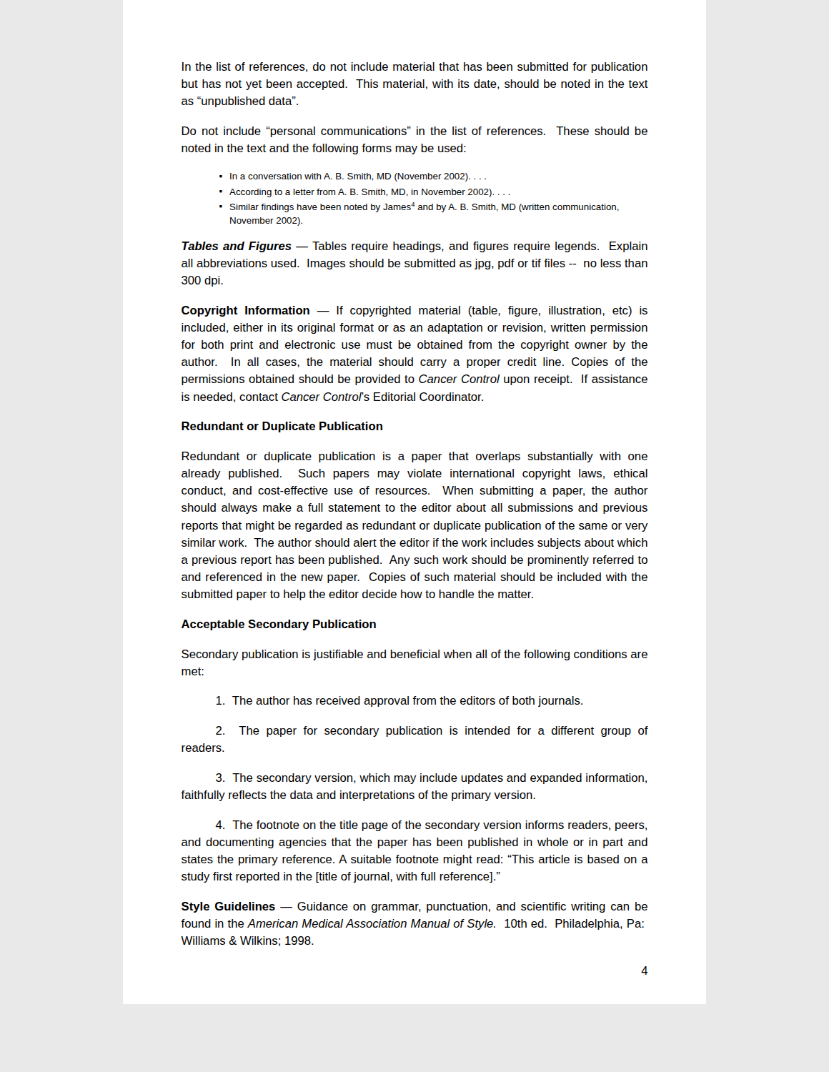In the list of references, do not include material that has been submitted for publication but has not yet been accepted. This material, with its date, should be noted in the text as “unpublished data”.
Do not include “personal communications” in the list of references. These should be noted in the text and the following forms may be used:
In a conversation with A. B. Smith, MD (November 2002). . . .
According to a letter from A. B. Smith, MD, in November 2002). . . .
Similar findings have been noted by James4 and by A. B. Smith, MD (written communication, November 2002).
Tables and Figures — Tables require headings, and figures require legends. Explain all abbreviations used. Images should be submitted as jpg, pdf or tif files -- no less than 300 dpi.
Copyright Information — If copyrighted material (table, figure, illustration, etc) is included, either in its original format or as an adaptation or revision, written permission for both print and electronic use must be obtained from the copyright owner by the author. In all cases, the material should carry a proper credit line. Copies of the permissions obtained should be provided to Cancer Control upon receipt. If assistance is needed, contact Cancer Control’s Editorial Coordinator.
Redundant or Duplicate Publication
Redundant or duplicate publication is a paper that overlaps substantially with one already published. Such papers may violate international copyright laws, ethical conduct, and cost-effective use of resources. When submitting a paper, the author should always make a full statement to the editor about all submissions and previous reports that might be regarded as redundant or duplicate publication of the same or very similar work. The author should alert the editor if the work includes subjects about which a previous report has been published. Any such work should be prominently referred to and referenced in the new paper. Copies of such material should be included with the submitted paper to help the editor decide how to handle the matter.
Acceptable Secondary Publication
Secondary publication is justifiable and beneficial when all of the following conditions are met:
The author has received approval from the editors of both journals.
The paper for secondary publication is intended for a different group of readers.
The secondary version, which may include updates and expanded information, faithfully reflects the data and interpretations of the primary version.
The footnote on the title page of the secondary version informs readers, peers, and documenting agencies that the paper has been published in whole or in part and states the primary reference. A suitable footnote might read: “This article is based on a study first reported in the [title of journal, with full reference].”
Style Guidelines — Guidance on grammar, punctuation, and scientific writing can be found in the American Medical Association Manual of Style. 10th ed. Philadelphia, Pa: Williams & Wilkins; 1998.
4